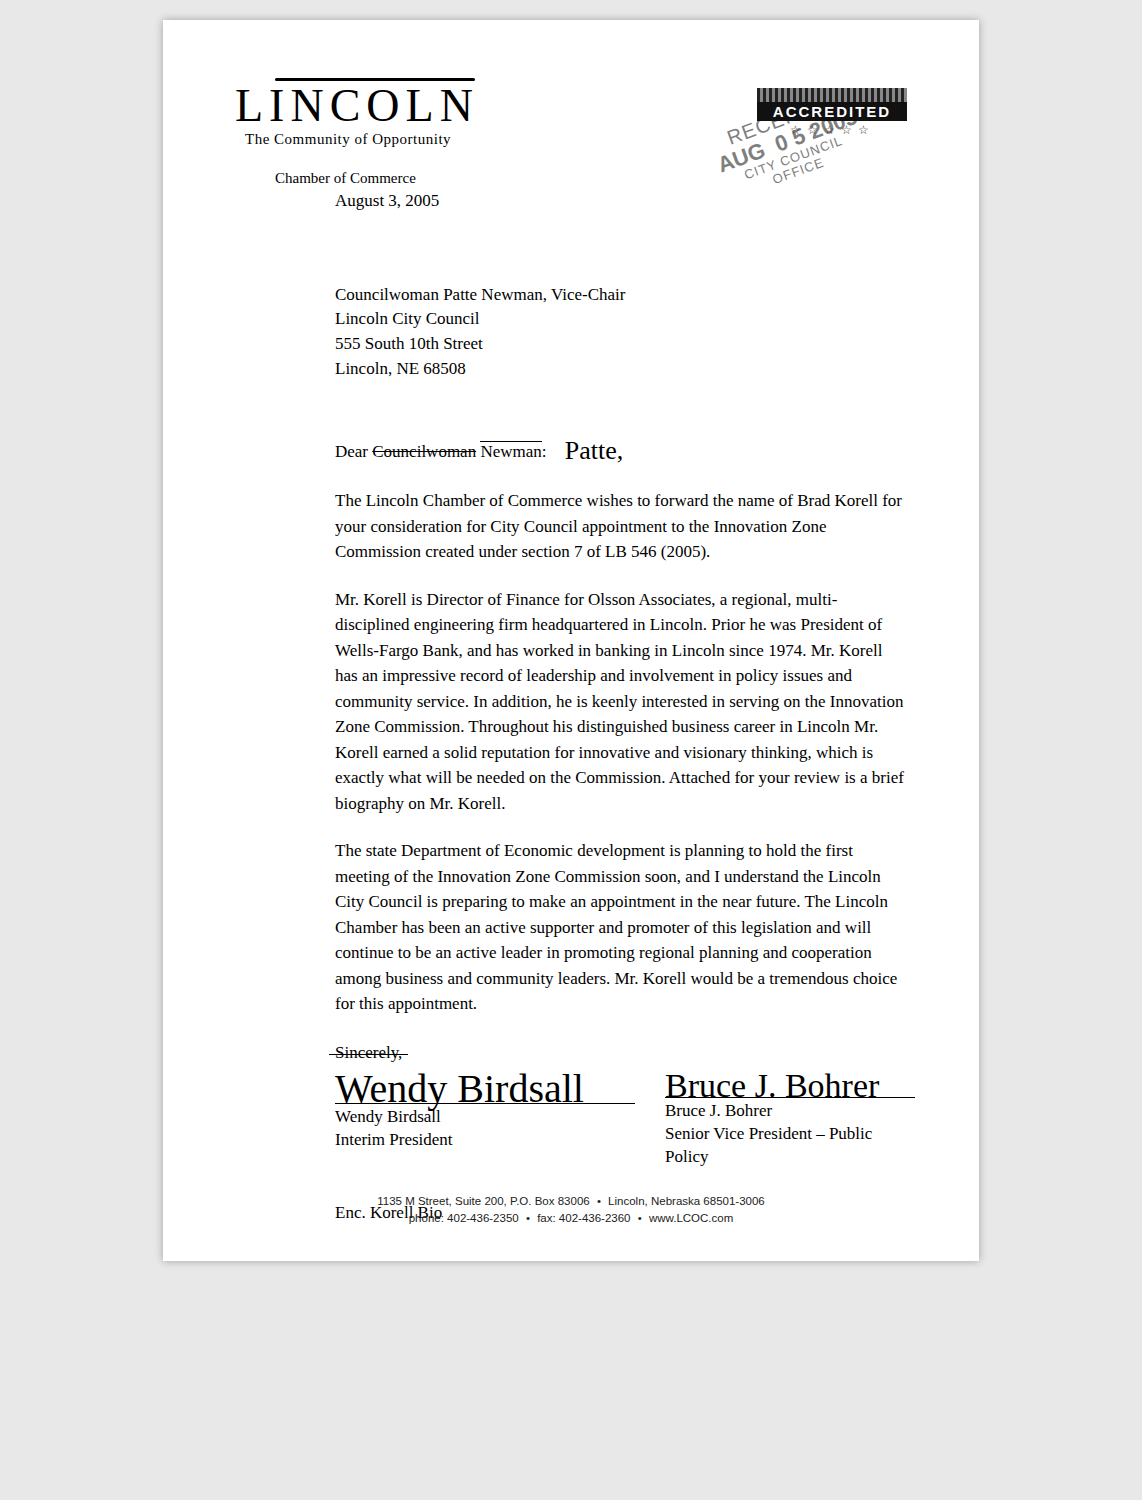LINCOLN
The Community of Opportunity
RECEIVED
AUG 0 5 2005
CITY COUNCIL
OFFICE
ACCREDITED
☆☆☆☆☆
Chamber of Commerce
August 3, 2005
Councilwoman Patte Newman, Vice-Chair
Lincoln City Council
555 South 10th Street
Lincoln, NE 68508
Dear Councilwoman Newman: Patte,
The Lincoln Chamber of Commerce wishes to forward the name of Brad Korell for your consideration for City Council appointment to the Innovation Zone Commission created under section 7 of LB 546 (2005).
Mr. Korell is Director of Finance for Olsson Associates, a regional, multi-disciplined engineering firm headquartered in Lincoln. Prior he was President of Wells-Fargo Bank, and has worked in banking in Lincoln since 1974. Mr. Korell has an impressive record of leadership and involvement in policy issues and community service. In addition, he is keenly interested in serving on the Innovation Zone Commission. Throughout his distinguished business career in Lincoln Mr. Korell earned a solid reputation for innovative and visionary thinking, which is exactly what will be needed on the Commission. Attached for your review is a brief biography on Mr. Korell.
The state Department of Economic development is planning to hold the first meeting of the Innovation Zone Commission soon, and I understand the Lincoln City Council is preparing to make an appointment in the near future. The Lincoln Chamber has been an active supporter and promoter of this legislation and will continue to be an active leader in promoting regional planning and cooperation among business and community leaders. Mr. Korell would be a tremendous choice for this appointment.
Sincerely,
Wendy Birdsall
Wendy Birdsall
Interim President
Bruce J. Bohrer
Bruce J. Bohrer
Senior Vice President – Public Policy
Enc. Korell Bio
1135 M Street, Suite 200, P.O. Box 83006 • Lincoln, Nebraska 68501-3006
phone: 402-436-2350 • fax: 402-436-2360 • www.LCOC.com